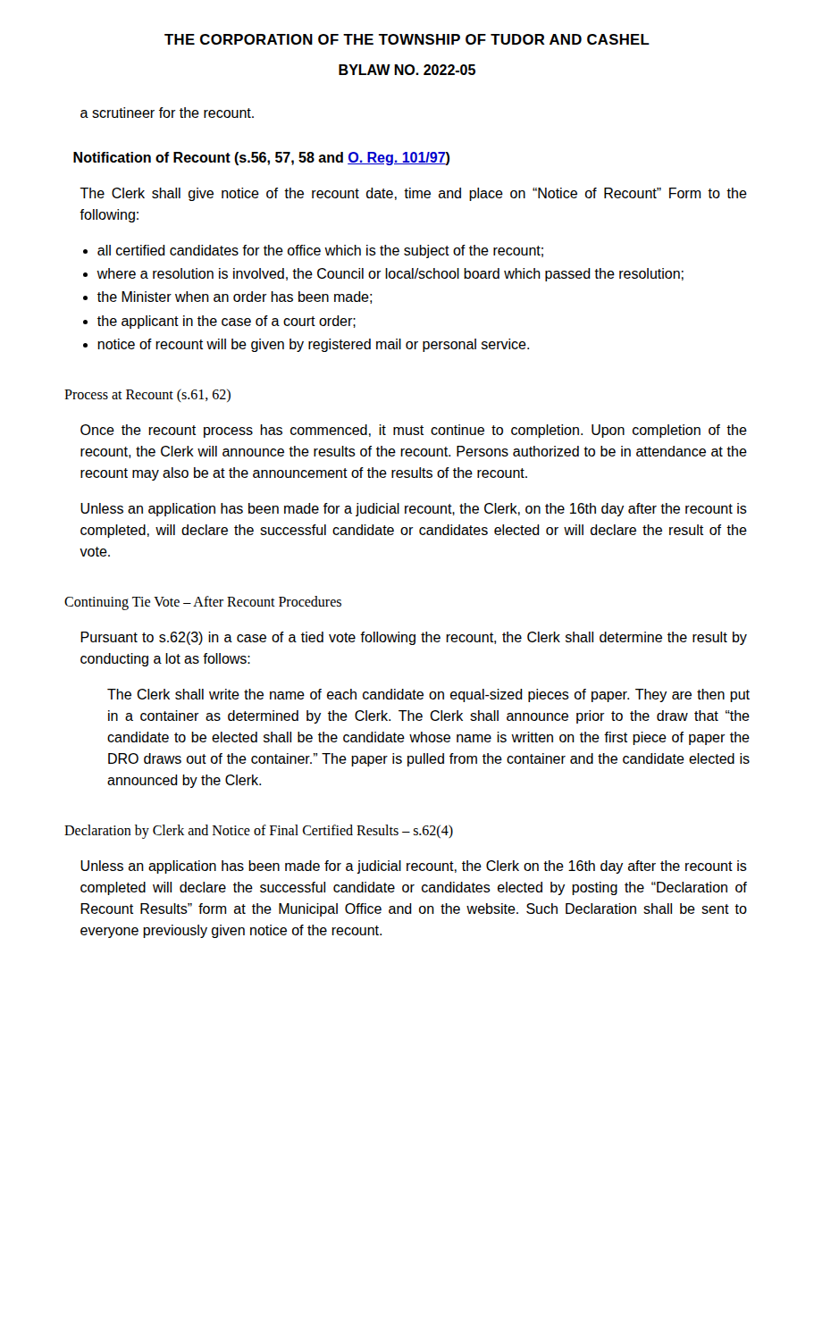THE CORPORATION OF THE TOWNSHIP OF TUDOR AND CASHEL
BYLAW NO. 2022-05
a scrutineer for the recount.
Notification of Recount (s.56, 57, 58 and O. Reg. 101/97)
The Clerk shall give notice of the recount date, time and place on “Notice of Recount” Form to the following:
all certified candidates for the office which is the subject of the recount;
where a resolution is involved, the Council or local/school board which passed the resolution;
the Minister when an order has been made;
the applicant in the case of a court order;
notice of recount will be given by registered mail or personal service.
Process at Recount (s.61, 62)
Once the recount process has commenced, it must continue to completion. Upon completion of the recount, the Clerk will announce the results of the recount. Persons authorized to be in attendance at the recount may also be at the announcement of the results of the recount.
Unless an application has been made for a judicial recount, the Clerk, on the 16th day after the recount is completed, will declare the successful candidate or candidates elected or will declare the result of the vote.
Continuing Tie Vote – After Recount Procedures
Pursuant to s.62(3) in a case of a tied vote following the recount, the Clerk shall determine the result by conducting a lot as follows:
The Clerk shall write the name of each candidate on equal-sized pieces of paper. They are then put in a container as determined by the Clerk. The Clerk shall announce prior to the draw that “the candidate to be elected shall be the candidate whose name is written on the first piece of paper the DRO draws out of the container.” The paper is pulled from the container and the candidate elected is announced by the Clerk.
Declaration by Clerk and Notice of Final Certified Results – s.62(4)
Unless an application has been made for a judicial recount, the Clerk on the 16th day after the recount is completed will declare the successful candidate or candidates elected by posting the “Declaration of Recount Results” form at the Municipal Office and on the website. Such Declaration shall be sent to everyone previously given notice of the recount.